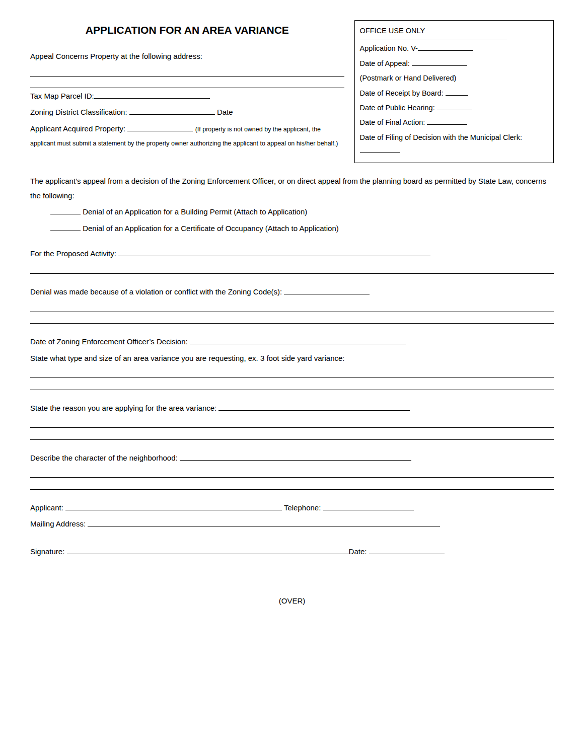APPLICATION FOR AN AREA VARIANCE
Appeal Concerns Property at the following address:
Tax Map Parcel ID:
Zoning District Classification: Date
Applicant Acquired Property: (If property is not owned by the applicant, the applicant must submit a statement by the property owner authorizing the applicant to appeal on his/her behalf.)
OFFICE USE ONLY
Application No. V-
Date of Appeal:
(Postmark or Hand Delivered)
Date of Receipt by Board:
Date of Public Hearing:
Date of Final Action:
Date of Filing of Decision with the Municipal Clerk:
The applicant’s appeal from a decision of the Zoning Enforcement Officer, or on direct appeal from the planning board as permitted by State Law, concerns the following:
Denial of an Application for a Building Permit (Attach to Application)
Denial of an Application for a Certificate of Occupancy (Attach to Application)
For the Proposed Activity:
Denial was made because of a violation or conflict with the Zoning Code(s):
Date of Zoning Enforcement Officer’s Decision:
State what type and size of an area variance you are requesting, ex. 3 foot side yard variance:
State the reason you are applying for the area variance:
Describe the character of the neighborhood:
Applicant: Telephone:
Mailing Address:
Signature: Date:
(OVER)